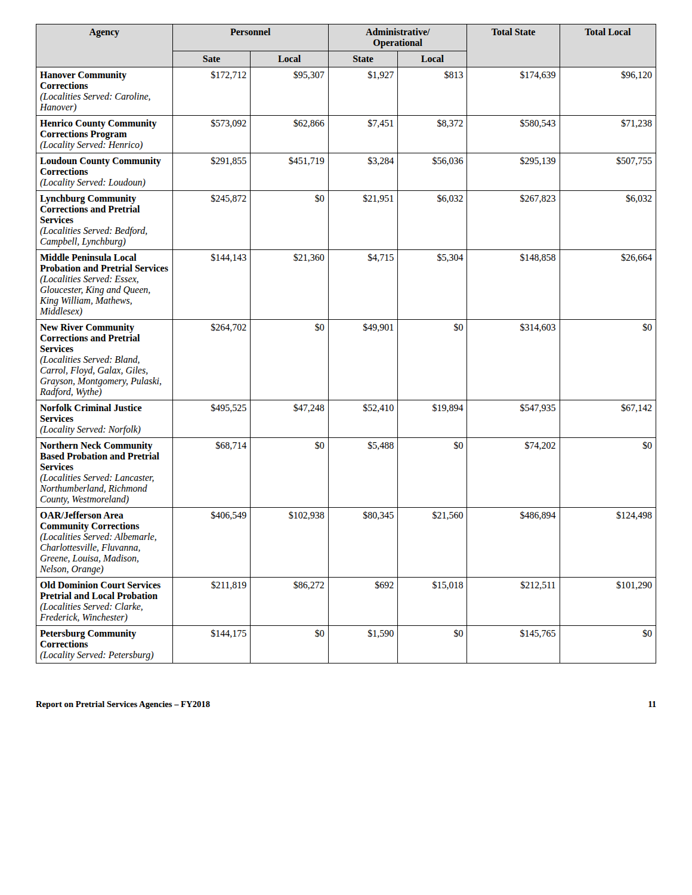| Agency | Personnel | Administrative/ Operational | Total State | Total Local |
| --- | --- | --- | --- | --- |
| Sate | Local | State | Local |
| Hanover Community Corrections (Localities Served: Caroline, Hanover) | $172,712 | $95,307 | $1,927 | $813 | $174,639 | $96,120 |
| Henrico County Community Corrections Program (Locality Served: Henrico) | $573,092 | $62,866 | $7,451 | $8,372 | $580,543 | $71,238 |
| Loudoun County Community Corrections (Locality Served: Loudoun) | $291,855 | $451,719 | $3,284 | $56,036 | $295,139 | $507,755 |
| Lynchburg Community Corrections and Pretrial Services (Localities Served: Bedford, Campbell, Lynchburg) | $245,872 | $0 | $21,951 | $6,032 | $267,823 | $6,032 |
| Middle Peninsula Local Probation and Pretrial Services (Localities Served: Essex, Gloucester, King and Queen, King William, Mathews, Middlesex) | $144,143 | $21,360 | $4,715 | $5,304 | $148,858 | $26,664 |
| New River Community Corrections and Pretrial Services (Localities Served: Bland, Carrol, Floyd, Galax, Giles, Grayson, Montgomery, Pulaski, Radford, Wythe) | $264,702 | $0 | $49,901 | $0 | $314,603 | $0 |
| Norfolk Criminal Justice Services (Locality Served: Norfolk) | $495,525 | $47,248 | $52,410 | $19,894 | $547,935 | $67,142 |
| Northern Neck Community Based Probation and Pretrial Services (Localities Served: Lancaster, Northumberland, Richmond County, Westmoreland) | $68,714 | $0 | $5,488 | $0 | $74,202 | $0 |
| OAR/Jefferson Area Community Corrections (Localities Served: Albemarle, Charlottesville, Fluvanna, Greene, Louisa, Madison, Nelson, Orange) | $406,549 | $102,938 | $80,345 | $21,560 | $486,894 | $124,498 |
| Old Dominion Court Services Pretrial and Local Probation (Localities Served: Clarke, Frederick, Winchester) | $211,819 | $86,272 | $692 | $15,018 | $212,511 | $101,290 |
| Petersburg Community Corrections (Locality Served: Petersburg) | $144,175 | $0 | $1,590 | $0 | $145,765 | $0 |
Report on Pretrial Services Agencies – FY2018 11